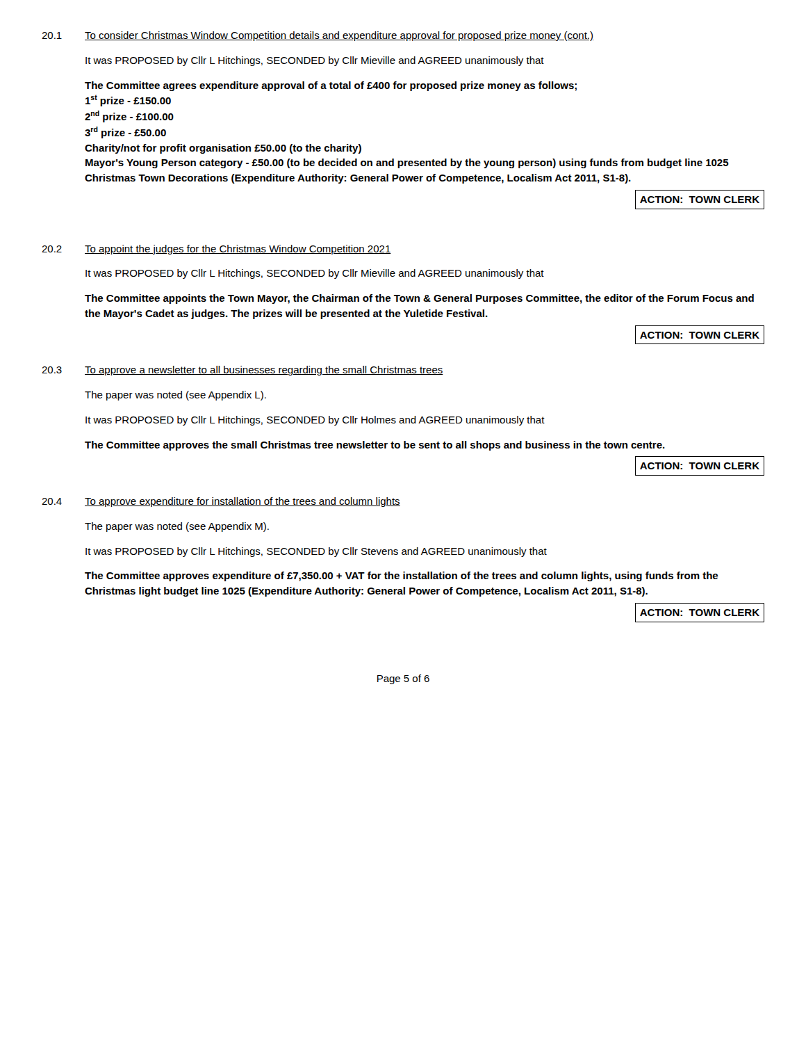20.1
To consider Christmas Window Competition details and expenditure approval for proposed prize money (cont.)
It was PROPOSED by Cllr L Hitchings, SECONDED by Cllr Mieville and AGREED unanimously that
The Committee agrees expenditure approval of a total of £400 for proposed prize money as follows;
1st prize - £150.00
2nd prize - £100.00
3rd prize - £50.00
Charity/not for profit organisation £50.00 (to the charity)
Mayor's Young Person category - £50.00 (to be decided on and presented by the young person) using funds from budget line 1025 Christmas Town Decorations (Expenditure Authority: General Power of Competence, Localism Act 2011, S1-8).
ACTION: TOWN CLERK
20.2
To appoint the judges for the Christmas Window Competition 2021
It was PROPOSED by Cllr L Hitchings, SECONDED by Cllr Mieville and AGREED unanimously that
The Committee appoints the Town Mayor, the Chairman of the Town & General Purposes Committee, the editor of the Forum Focus and the Mayor's Cadet as judges. The prizes will be presented at the Yuletide Festival.
ACTION: TOWN CLERK
20.3
To approve a newsletter to all businesses regarding the small Christmas trees
The paper was noted (see Appendix L).
It was PROPOSED by Cllr L Hitchings, SECONDED by Cllr Holmes and AGREED unanimously that
The Committee approves the small Christmas tree newsletter to be sent to all shops and business in the town centre.
ACTION: TOWN CLERK
20.4
To approve expenditure for installation of the trees and column lights
The paper was noted (see Appendix M).
It was PROPOSED by Cllr L Hitchings, SECONDED by Cllr Stevens and AGREED unanimously that
The Committee approves expenditure of £7,350.00 + VAT for the installation of the trees and column lights, using funds from the Christmas light budget line 1025 (Expenditure Authority: General Power of Competence, Localism Act 2011, S1-8).
ACTION: TOWN CLERK
Page 5 of 6